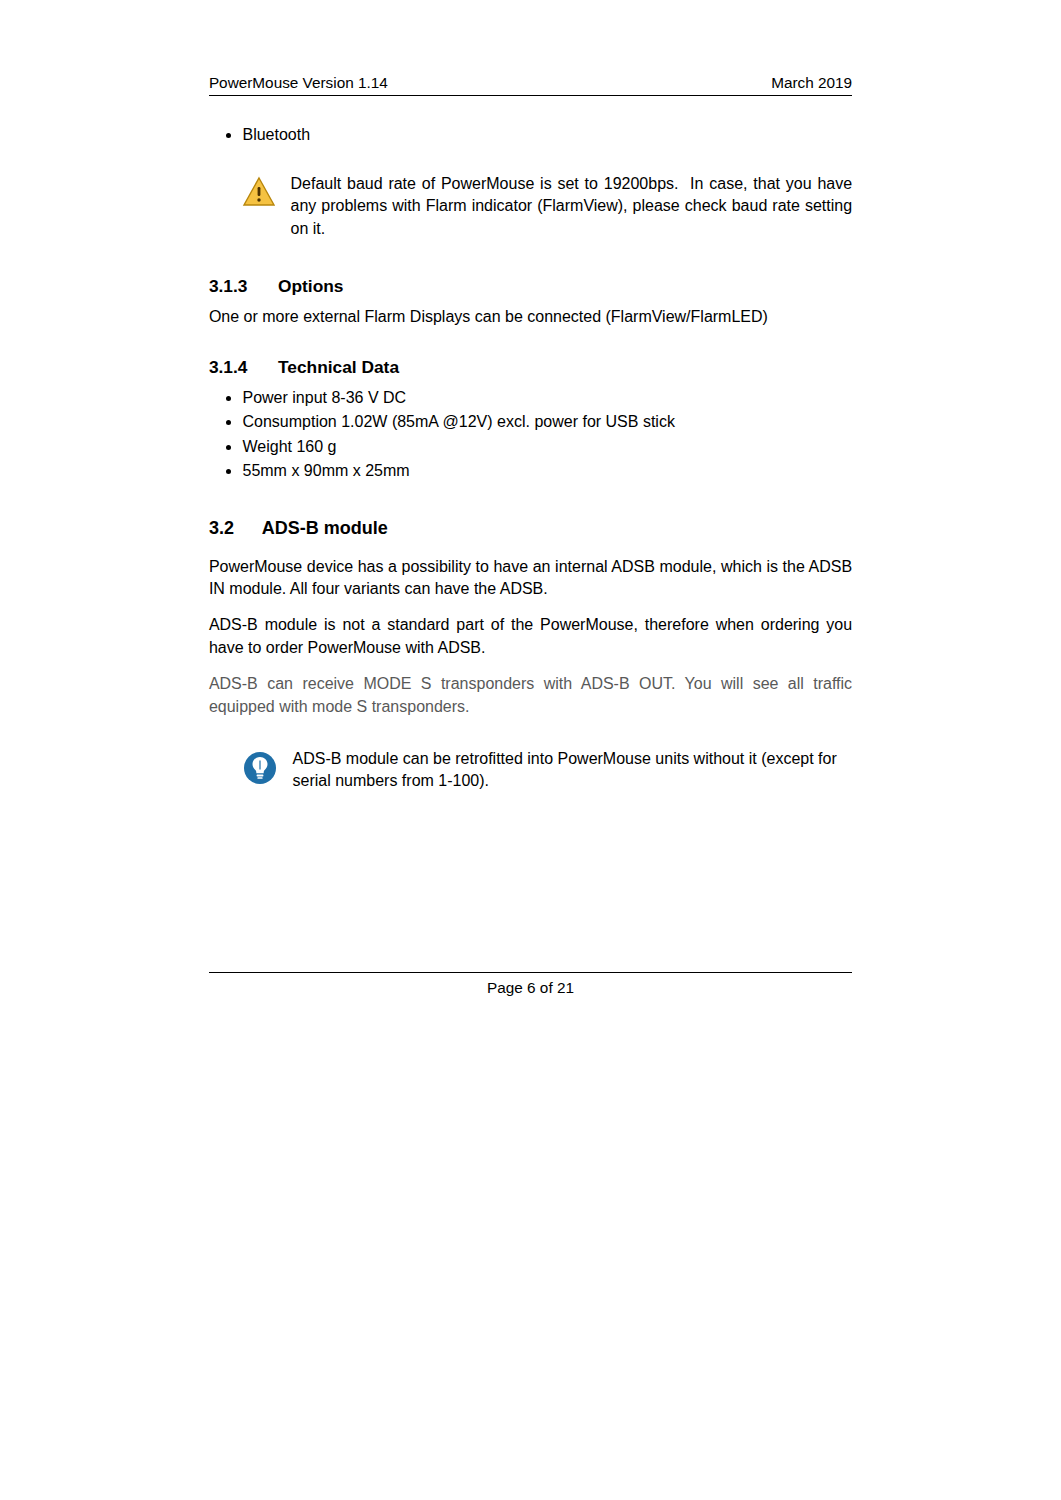PowerMouse Version 1.14
March 2019
Bluetooth
Default baud rate of PowerMouse is set to 19200bps. In case, that you have any problems with Flarm indicator (FlarmView), please check baud rate setting on it.
3.1.3 Options
One or more external Flarm Displays can be connected (FlarmView/FlarmLED)
3.1.4 Technical Data
Power input 8-36 V DC
Consumption 1.02W (85mA @12V) excl. power for USB stick
Weight 160 g
55mm x 90mm x 25mm
3.2 ADS-B module
PowerMouse device has a possibility to have an internal ADSB module, which is the ADSB IN module. All four variants can have the ADSB.
ADS-B module is not a standard part of the PowerMouse, therefore when ordering you have to order PowerMouse with ADSB.
ADS-B can receive MODE S transponders with ADS-B OUT. You will see all traffic equipped with mode S transponders.
ADS-B module can be retrofitted into PowerMouse units without it (except for serial numbers from 1-100).
Page 6 of 21